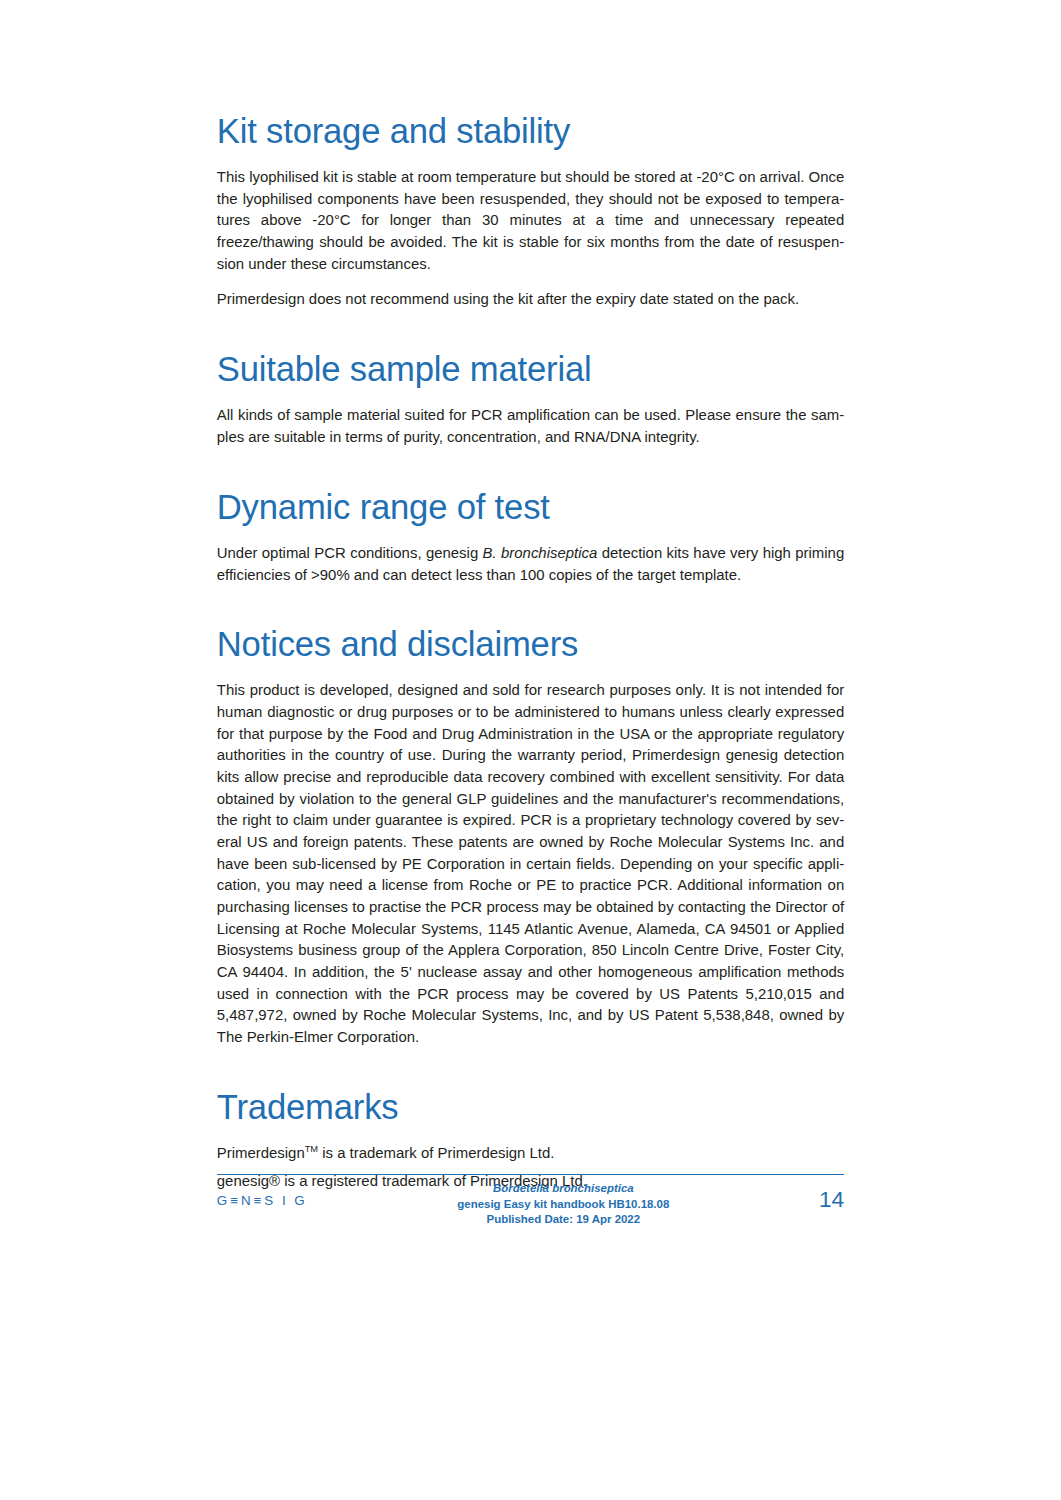Kit storage and stability
This lyophilised kit is stable at room temperature but should be stored at -20°C on arrival. Once the lyophilised components have been resuspended, they should not be exposed to temperatures above -20°C for longer than 30 minutes at a time and unnecessary repeated freeze/thawing should be avoided. The kit is stable for six months from the date of resuspension under these circumstances.
Primerdesign does not recommend using the kit after the expiry date stated on the pack.
Suitable sample material
All kinds of sample material suited for PCR amplification can be used. Please ensure the samples are suitable in terms of purity, concentration, and RNA/DNA integrity.
Dynamic range of test
Under optimal PCR conditions, genesig B. bronchiseptica detection kits have very high priming efficiencies of >90% and can detect less than 100 copies of the target template.
Notices and disclaimers
This product is developed, designed and sold for research purposes only. It is not intended for human diagnostic or drug purposes or to be administered to humans unless clearly expressed for that purpose by the Food and Drug Administration in the USA or the appropriate regulatory authorities in the country of use. During the warranty period, Primerdesign genesig detection kits allow precise and reproducible data recovery combined with excellent sensitivity. For data obtained by violation to the general GLP guidelines and the manufacturer's recommendations, the right to claim under guarantee is expired. PCR is a proprietary technology covered by several US and foreign patents. These patents are owned by Roche Molecular Systems Inc. and have been sub-licensed by PE Corporation in certain fields. Depending on your specific application, you may need a license from Roche or PE to practice PCR. Additional information on purchasing licenses to practise the PCR process may be obtained by contacting the Director of Licensing at Roche Molecular Systems, 1145 Atlantic Avenue, Alameda, CA 94501 or Applied Biosystems business group of the Applera Corporation, 850 Lincoln Centre Drive, Foster City, CA 94404. In addition, the 5' nuclease assay and other homogeneous amplification methods used in connection with the PCR process may be covered by US Patents 5,210,015 and 5,487,972, owned by Roche Molecular Systems, Inc, and by US Patent 5,538,848, owned by The Perkin-Elmer Corporation.
Trademarks
PrimerdesignTM is a trademark of Primerdesign Ltd.
genesig® is a registered trademark of Primerdesign Ltd.
G≡N≡S I G
Bordetella bronchiseptica
genesig Easy kit handbook HB10.18.08
Published Date: 19 Apr 2022
14